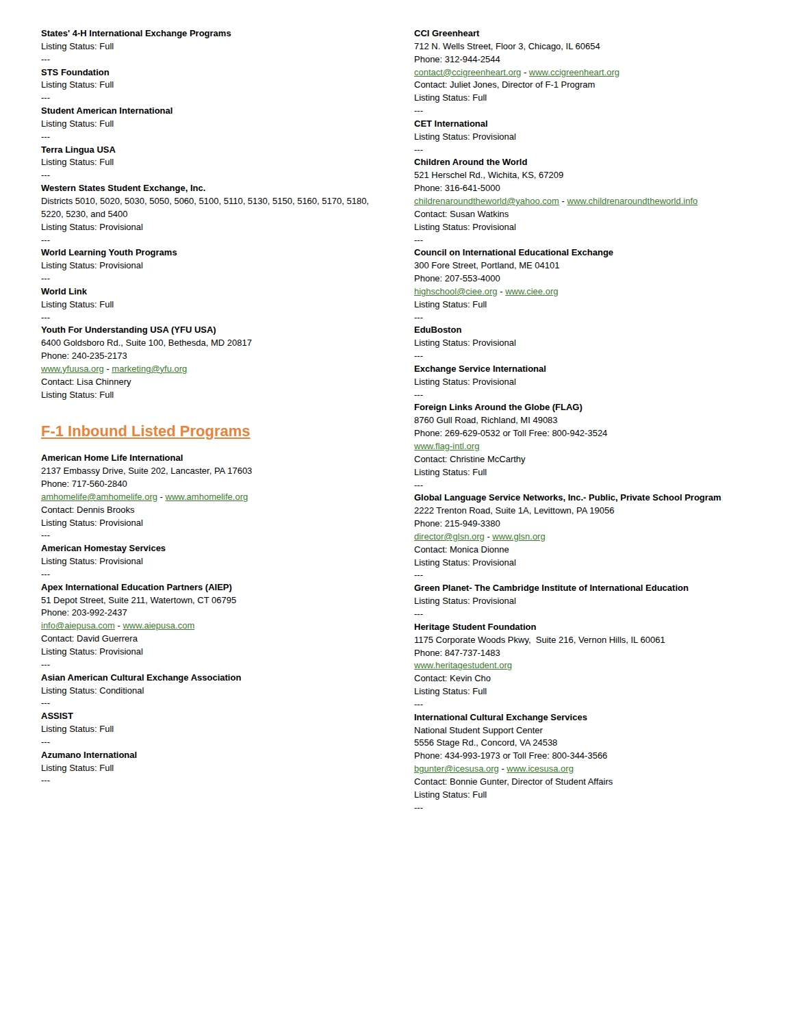States' 4-H International Exchange Programs
Listing Status: Full
---
STS Foundation
Listing Status: Full
---
Student American International
Listing Status: Full
---
Terra Lingua USA
Listing Status: Full
---
Western States Student Exchange, Inc.
Districts 5010, 5020, 5030, 5050, 5060, 5100, 5110, 5130, 5150, 5160, 5170, 5180, 5220, 5230, and 5400
Listing Status: Provisional
---
World Learning Youth Programs
Listing Status: Provisional
---
World Link
Listing Status: Full
---
Youth For Understanding USA (YFU USA)
6400 Goldsboro Rd., Suite 100, Bethesda, MD 20817
Phone: 240-235-2173
www.yfuusa.org - marketing@yfu.org
Contact: Lisa Chinnery
Listing Status: Full
F-1 Inbound Listed Programs
American Home Life International
2137 Embassy Drive, Suite 202, Lancaster, PA 17603
Phone: 717-560-2840
amhomelife@amhomelife.org - www.amhomelife.org
Contact: Dennis Brooks
Listing Status: Provisional
---
American Homestay Services
Listing Status: Provisional
---
Apex International Education Partners (AIEP)
51 Depot Street, Suite 211, Watertown, CT 06795
Phone: 203-992-2437
info@aiepusa.com - www.aiepusa.com
Contact: David Guerrera
Listing Status: Provisional
---
Asian American Cultural Exchange Association
Listing Status: Conditional
---
ASSIST
Listing Status: Full
---
Azumano International
Listing Status: Full
---
CCI Greenheart
712 N. Wells Street, Floor 3, Chicago, IL 60654
Phone: 312-944-2544
contact@ccigreenheart.org - www.ccigreenheart.org
Contact: Juliet Jones, Director of F-1 Program
Listing Status: Full
---
CET International
Listing Status: Provisional
---
Children Around the World
521 Herschel Rd., Wichita, KS, 67209
Phone: 316-641-5000
childrenaroundtheworld@yahoo.com - www.childrenaroundtheworld.info
Contact: Susan Watkins
Listing Status: Provisional
---
Council on International Educational Exchange
300 Fore Street, Portland, ME 04101
Phone: 207-553-4000
highschool@ciee.org - www.ciee.org
Listing Status: Full
---
EduBoston
Listing Status: Provisional
---
Exchange Service International
Listing Status: Provisional
---
Foreign Links Around the Globe (FLAG)
8760 Gull Road, Richland, MI 49083
Phone: 269-629-0532 or Toll Free: 800-942-3524
www.flag-intl.org
Contact: Christine McCarthy
Listing Status: Full
---
Global Language Service Networks, Inc.- Public, Private School Program
2222 Trenton Road, Suite 1A, Levittown, PA 19056
Phone: 215-949-3380
director@glsn.org - www.glsn.org
Contact: Monica Dionne
Listing Status: Provisional
---
Green Planet- The Cambridge Institute of International Education
Listing Status: Provisional
---
Heritage Student Foundation
1175 Corporate Woods Pkwy, Suite 216, Vernon Hills, IL 60061
Phone: 847-737-1483
www.heritagestudent.org
Contact: Kevin Cho
Listing Status: Full
---
International Cultural Exchange Services
National Student Support Center
5556 Stage Rd., Concord, VA 24538
Phone: 434-993-1973 or Toll Free: 800-344-3566
bgunter@icesusa.org - www.icesusa.org
Contact: Bonnie Gunter, Director of Student Affairs
Listing Status: Full
---